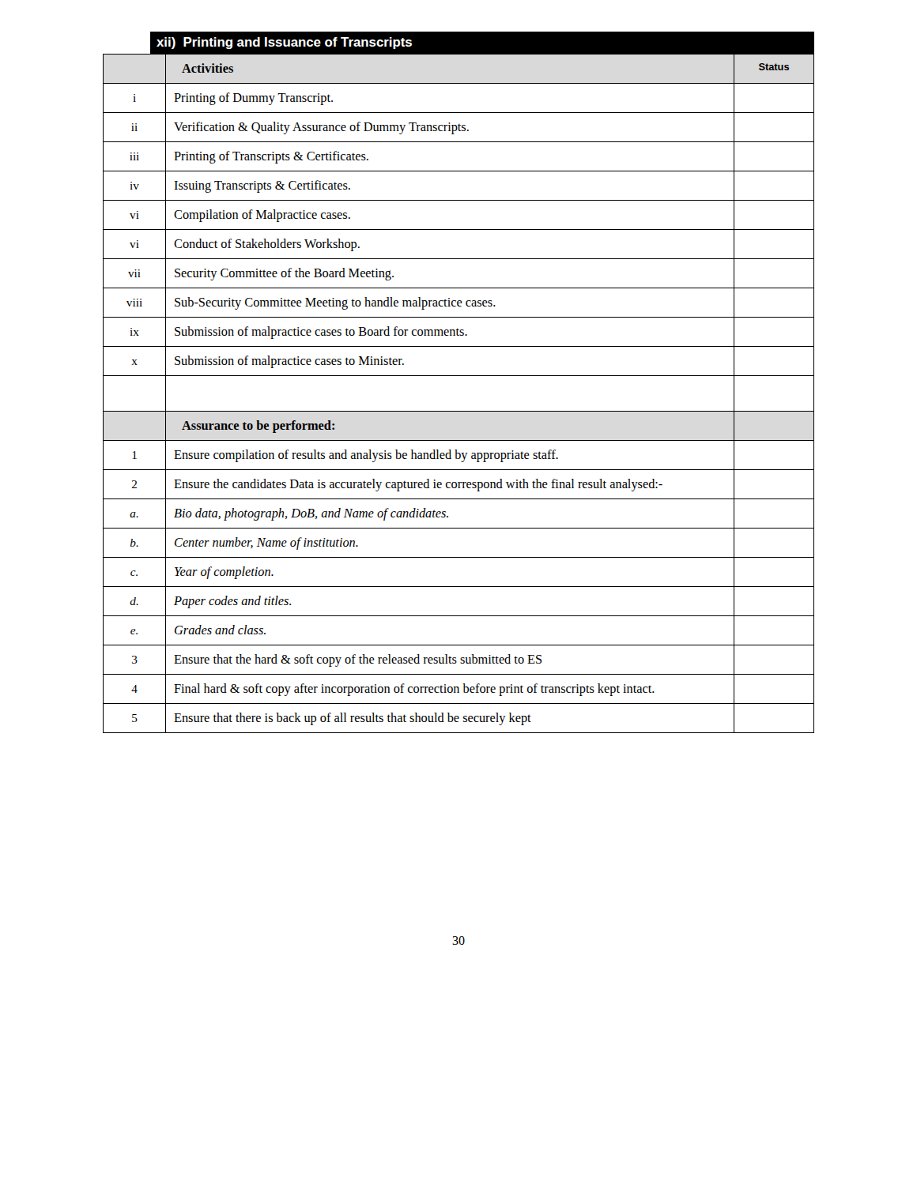xii) Printing and Issuance of Transcripts
| | Activities | Status |
| --- | --- | --- |
| i | Printing of Dummy Transcript. | |
| ii | Verification & Quality Assurance of Dummy Transcripts. | |
| iii | Printing of Transcripts & Certificates. | |
| iv | Issuing Transcripts & Certificates. | |
| vi | Compilation of Malpractice cases. | |
| vi | Conduct of Stakeholders Workshop. | |
| vii | Security Committee of the Board Meeting. | |
| viii | Sub-Security Committee Meeting to handle malpractice cases. | |
| ix | Submission of malpractice cases to Board for comments. | |
| x | Submission of malpractice cases to Minister. | |
| | Assurance to be performed: | |
| 1 | Ensure compilation of results and analysis be handled by appropriate staff. | |
| 2 | Ensure the candidates Data is accurately captured ie correspond with the final result analysed:- | |
| a. | Bio data, photograph, DoB, and Name of candidates. | |
| b. | Center number, Name of institution. | |
| c. | Year of completion. | |
| d. | Paper codes and titles. | |
| e. | Grades and class. | |
| 3 | Ensure that the hard & soft copy of the released results submitted to ES | |
| 4 | Final hard & soft copy after incorporation of correction before print of transcripts kept intact. | |
| 5 | Ensure that there is back up of all results that should be securely kept | |
30